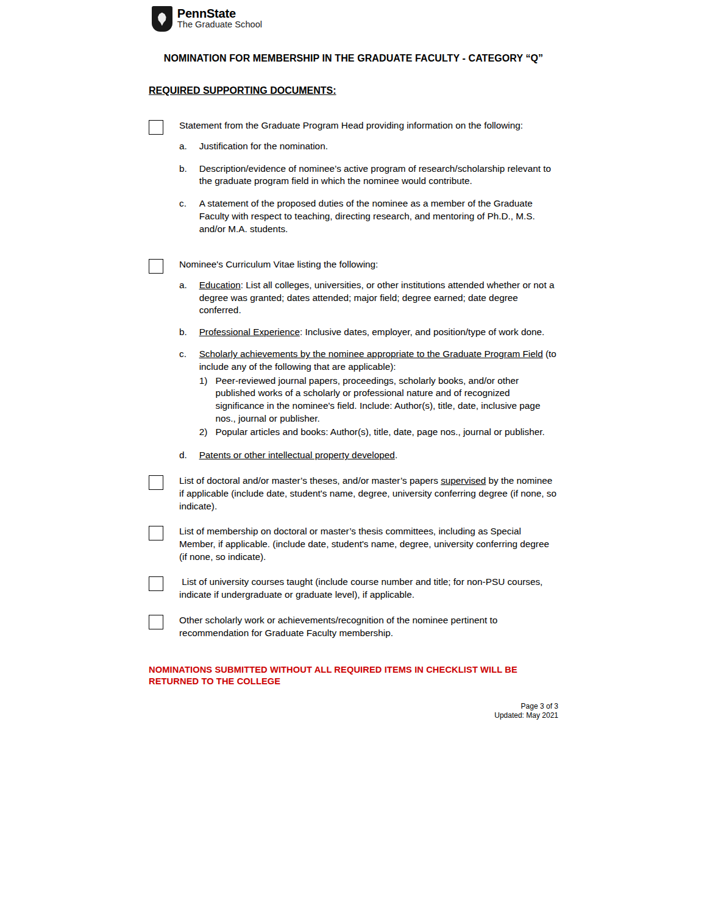PennState
The Graduate School
NOMINATION FOR MEMBERSHIP IN THE GRADUATE FACULTY - CATEGORY “Q”
REQUIRED SUPPORTING DOCUMENTS:
Statement from the Graduate Program Head providing information on the following:
a. Justification for the nomination.
b. Description/evidence of nominee’s active program of research/scholarship relevant to the graduate program field in which the nominee would contribute.
c. A statement of the proposed duties of the nominee as a member of the Graduate Faculty with respect to teaching, directing research, and mentoring of Ph.D., M.S. and/or M.A. students.
Nominee's Curriculum Vitae listing the following:
a. Education: List all colleges, universities, or other institutions attended whether or not a degree was granted; dates attended; major field; degree earned; date degree conferred.
b. Professional Experience: Inclusive dates, employer, and position/type of work done.
c. Scholarly achievements by the nominee appropriate to the Graduate Program Field (to include any of the following that are applicable):
1) Peer-reviewed journal papers, proceedings, scholarly books, and/or other published works of a scholarly or professional nature and of recognized significance in the nominee's field. Include: Author(s), title, date, inclusive page nos., journal or publisher.
2) Popular articles and books: Author(s), title, date, page nos., journal or publisher.
d. Patents or other intellectual property developed.
List of doctoral and/or master’s theses, and/or master’s papers supervised by the nominee if applicable (include date, student's name, degree, university conferring degree (if none, so indicate).
List of membership on doctoral or master’s thesis committees, including as Special Member, if applicable. (include date, student's name, degree, university conferring degree (if none, so indicate).
List of university courses taught (include course number and title; for non-PSU courses, indicate if undergraduate or graduate level), if applicable.
Other scholarly work or achievements/recognition of the nominee pertinent to recommendation for Graduate Faculty membership.
NOMINATIONS SUBMITTED WITHOUT ALL REQUIRED ITEMS IN CHECKLIST WILL BE RETURNED TO THE COLLEGE
Page 3 of 3
Updated: May 2021